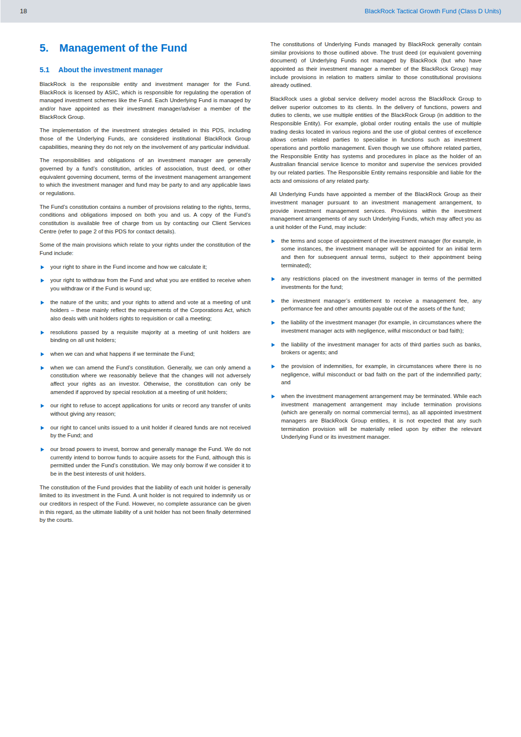18
BlackRock Tactical Growth Fund (Class D Units)
5. Management of the Fund
5.1 About the investment manager
BlackRock is the responsible entity and investment manager for the Fund. BlackRock is licensed by ASIC, which is responsible for regulating the operation of managed investment schemes like the Fund. Each Underlying Fund is managed by and/or have appointed as their investment manager/adviser a member of the BlackRock Group.
The implementation of the investment strategies detailed in this PDS, including those of the Underlying Funds, are considered institutional BlackRock Group capabilities, meaning they do not rely on the involvement of any particular individual.
The responsibilities and obligations of an investment manager are generally governed by a fund’s constitution, articles of association, trust deed, or other equivalent governing document, terms of the investment management arrangement to which the investment manager and fund may be party to and any applicable laws or regulations.
The Fund’s constitution contains a number of provisions relating to the rights, terms, conditions and obligations imposed on both you and us. A copy of the Fund’s constitution is available free of charge from us by contacting our Client Services Centre (refer to page 2 of this PDS for contact details).
Some of the main provisions which relate to your rights under the constitution of the Fund include:
your right to share in the Fund income and how we calculate it;
your right to withdraw from the Fund and what you are entitled to receive when you withdraw or if the Fund is wound up;
the nature of the units; and your rights to attend and vote at a meeting of unit holders – these mainly reflect the requirements of the Corporations Act, which also deals with unit holders rights to requisition or call a meeting;
resolutions passed by a requisite majority at a meeting of unit holders are binding on all unit holders;
when we can and what happens if we terminate the Fund;
when we can amend the Fund’s constitution. Generally, we can only amend a constitution where we reasonably believe that the changes will not adversely affect your rights as an investor. Otherwise, the constitution can only be amended if approved by special resolution at a meeting of unit holders;
our right to refuse to accept applications for units or record any transfer of units without giving any reason;
our right to cancel units issued to a unit holder if cleared funds are not received by the Fund; and
our broad powers to invest, borrow and generally manage the Fund. We do not currently intend to borrow funds to acquire assets for the Fund, although this is permitted under the Fund’s constitution. We may only borrow if we consider it to be in the best interests of unit holders.
The constitution of the Fund provides that the liability of each unit holder is generally limited to its investment in the Fund. A unit holder is not required to indemnify us or our creditors in respect of the Fund. However, no complete assurance can be given in this regard, as the ultimate liability of a unit holder has not been finally determined by the courts.
The constitutions of Underlying Funds managed by BlackRock generally contain similar provisions to those outlined above. The trust deed (or equivalent governing document) of Underlying Funds not managed by BlackRock (but who have appointed as their investment manager a member of the BlackRock Group) may include provisions in relation to matters similar to those constitutional provisions already outlined.
BlackRock uses a global service delivery model across the BlackRock Group to deliver superior outcomes to its clients. In the delivery of functions, powers and duties to clients, we use multiple entities of the BlackRock Group (in addition to the Responsible Entity). For example, global order routing entails the use of multiple trading desks located in various regions and the use of global centres of excellence allows certain related parties to specialise in functions such as investment operations and portfolio management. Even though we use offshore related parties, the Responsible Entity has systems and procedures in place as the holder of an Australian financial service licence to monitor and supervise the services provided by our related parties. The Responsible Entity remains responsible and liable for the acts and omissions of any related party.
All Underlying Funds have appointed a member of the BlackRock Group as their investment manager pursuant to an investment management arrangement, to provide investment management services. Provisions within the investment management arrangements of any such Underlying Funds, which may affect you as a unit holder of the Fund, may include:
the terms and scope of appointment of the investment manager (for example, in some instances, the investment manager will be appointed for an initial term and then for subsequent annual terms, subject to their appointment being terminated);
any restrictions placed on the investment manager in terms of the permitted investments for the fund;
the investment manager’s entitlement to receive a management fee, any performance fee and other amounts payable out of the assets of the fund;
the liability of the investment manager (for example, in circumstances where the investment manager acts with negligence, wilful misconduct or bad faith);
the liability of the investment manager for acts of third parties such as banks, brokers or agents; and
the provision of indemnities, for example, in circumstances where there is no negligence, wilful misconduct or bad faith on the part of the indemnified party; and
when the investment management arrangement may be terminated. While each investment management arrangement may include termination provisions (which are generally on normal commercial terms), as all appointed investment managers are BlackRock Group entities, it is not expected that any such termination provision will be materially relied upon by either the relevant Underlying Fund or its investment manager.